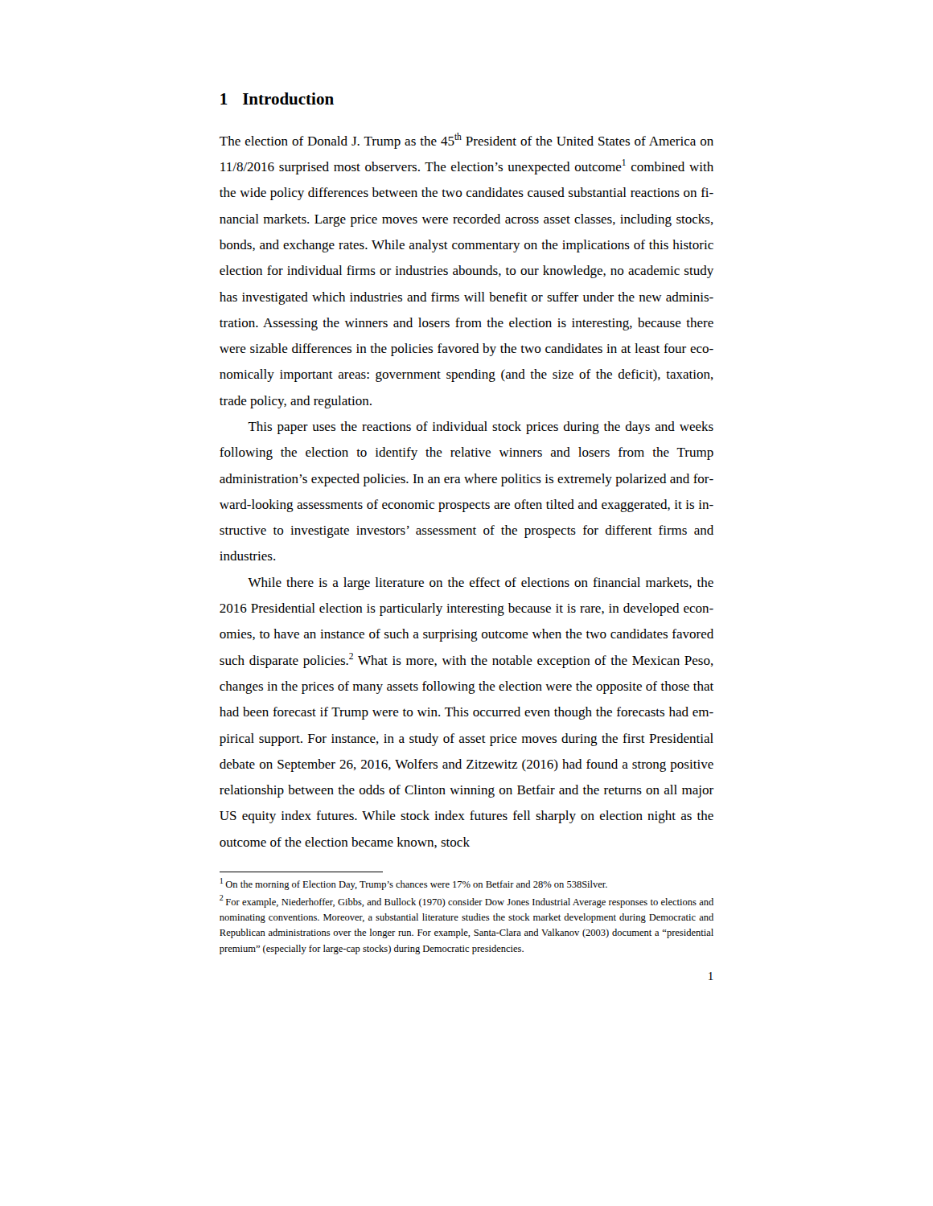1 Introduction
The election of Donald J. Trump as the 45th President of the United States of America on 11/8/2016 surprised most observers. The election’s unexpected outcome1 combined with the wide policy differences between the two candidates caused substantial reactions on financial markets. Large price moves were recorded across asset classes, including stocks, bonds, and exchange rates. While analyst commentary on the implications of this historic election for individual firms or industries abounds, to our knowledge, no academic study has investigated which industries and firms will benefit or suffer under the new administration. Assessing the winners and losers from the election is interesting, because there were sizable differences in the policies favored by the two candidates in at least four economically important areas: government spending (and the size of the deficit), taxation, trade policy, and regulation.
This paper uses the reactions of individual stock prices during the days and weeks following the election to identify the relative winners and losers from the Trump administration’s expected policies. In an era where politics is extremely polarized and forward-looking assessments of economic prospects are often tilted and exaggerated, it is instructive to investigate investors’ assessment of the prospects for different firms and industries.
While there is a large literature on the effect of elections on financial markets, the 2016 Presidential election is particularly interesting because it is rare, in developed economies, to have an instance of such a surprising outcome when the two candidates favored such disparate policies.2 What is more, with the notable exception of the Mexican Peso, changes in the prices of many assets following the election were the opposite of those that had been forecast if Trump were to win. This occurred even though the forecasts had empirical support. For instance, in a study of asset price moves during the first Presidential debate on September 26, 2016, Wolfers and Zitzewitz (2016) had found a strong positive relationship between the odds of Clinton winning on Betfair and the returns on all major US equity index futures. While stock index futures fell sharply on election night as the outcome of the election became known, stock
1On the morning of Election Day, Trump’s chances were 17% on Betfair and 28% on 538Silver.
2For example, Niederhoffer, Gibbs, and Bullock (1970) consider Dow Jones Industrial Average responses to elections and nominating conventions. Moreover, a substantial literature studies the stock market development during Democratic and Republican administrations over the longer run. For example, Santa-Clara and Valkanov (2003) document a “presidential premium” (especially for large-cap stocks) during Democratic presidencies.
1